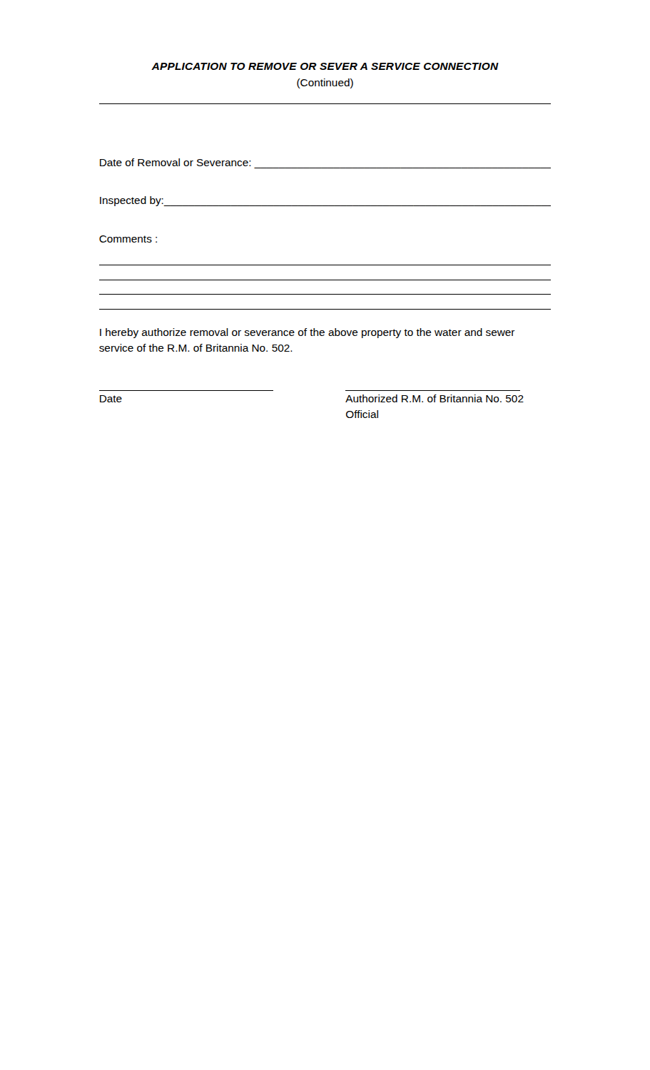APPLICATION TO REMOVE OR SEVER A SERVICE CONNECTION
(Continued)
Date of Removal or Severance: _______________________________________________________________
Inspected by:_________________________________________________________________________
Comments :
I hereby authorize removal or severance of the above property to the water and sewer service of the R.M. of Britannia No. 502.
| Date | | Authorized R.M. of Britannia No. 502 Official |